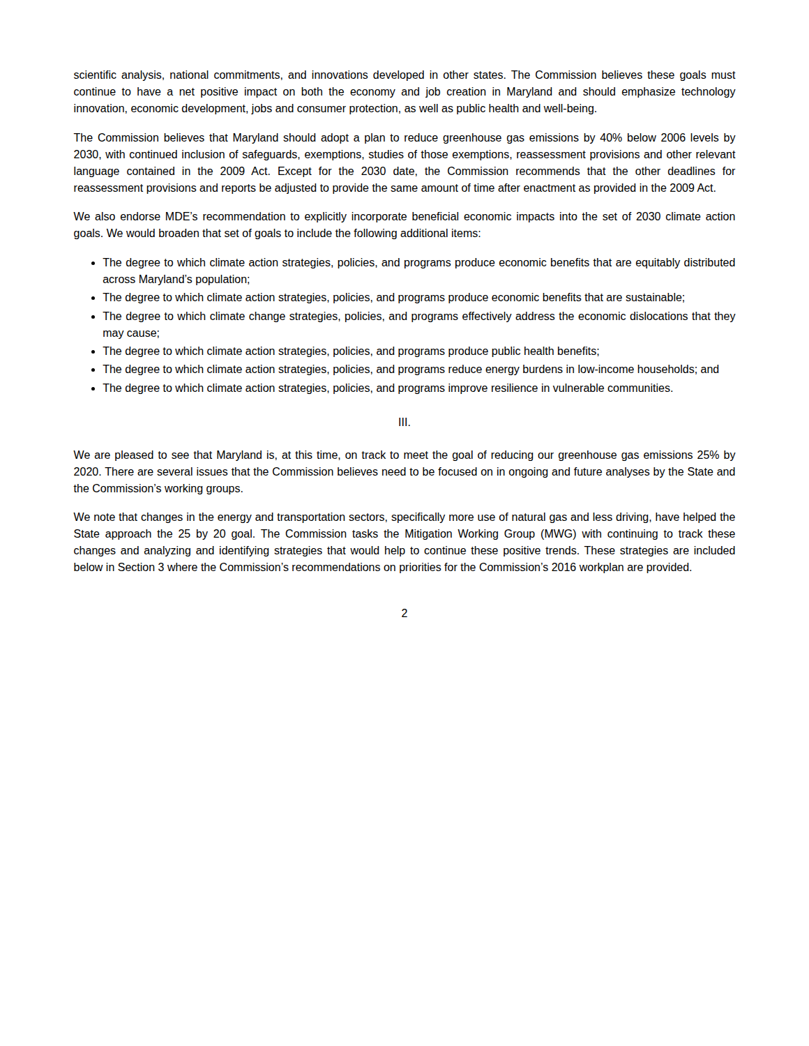scientific analysis, national commitments, and innovations developed in other states. The Commission believes these goals must continue to have a net positive impact on both the economy and job creation in Maryland and should emphasize technology innovation, economic development, jobs and consumer protection, as well as public health and well-being.
The Commission believes that Maryland should adopt a plan to reduce greenhouse gas emissions by 40% below 2006 levels by 2030, with continued inclusion of safeguards, exemptions, studies of those exemptions, reassessment provisions and other relevant language contained in the 2009 Act. Except for the 2030 date, the Commission recommends that the other deadlines for reassessment provisions and reports be adjusted to provide the same amount of time after enactment as provided in the 2009 Act.
We also endorse MDE’s recommendation to explicitly incorporate beneficial economic impacts into the set of 2030 climate action goals. We would broaden that set of goals to include the following additional items:
The degree to which climate action strategies, policies, and programs produce economic benefits that are equitably distributed across Maryland’s population;
The degree to which climate action strategies, policies, and programs produce economic benefits that are sustainable;
The degree to which climate change strategies, policies, and programs effectively address the economic dislocations that they may cause;
The degree to which climate action strategies, policies, and programs produce public health benefits;
The degree to which climate action strategies, policies, and programs reduce energy burdens in low-income households; and
The degree to which climate action strategies, policies, and programs improve resilience in vulnerable communities.
III.
We are pleased to see that Maryland is, at this time, on track to meet the goal of reducing our greenhouse gas emissions 25% by 2020. There are several issues that the Commission believes need to be focused on in ongoing and future analyses by the State and the Commission’s working groups.
We note that changes in the energy and transportation sectors, specifically more use of natural gas and less driving, have helped the State approach the 25 by 20 goal. The Commission tasks the Mitigation Working Group (MWG) with continuing to track these changes and analyzing and identifying strategies that would help to continue these positive trends. These strategies are included below in Section 3 where the Commission’s recommendations on priorities for the Commission’s 2016 workplan are provided.
2